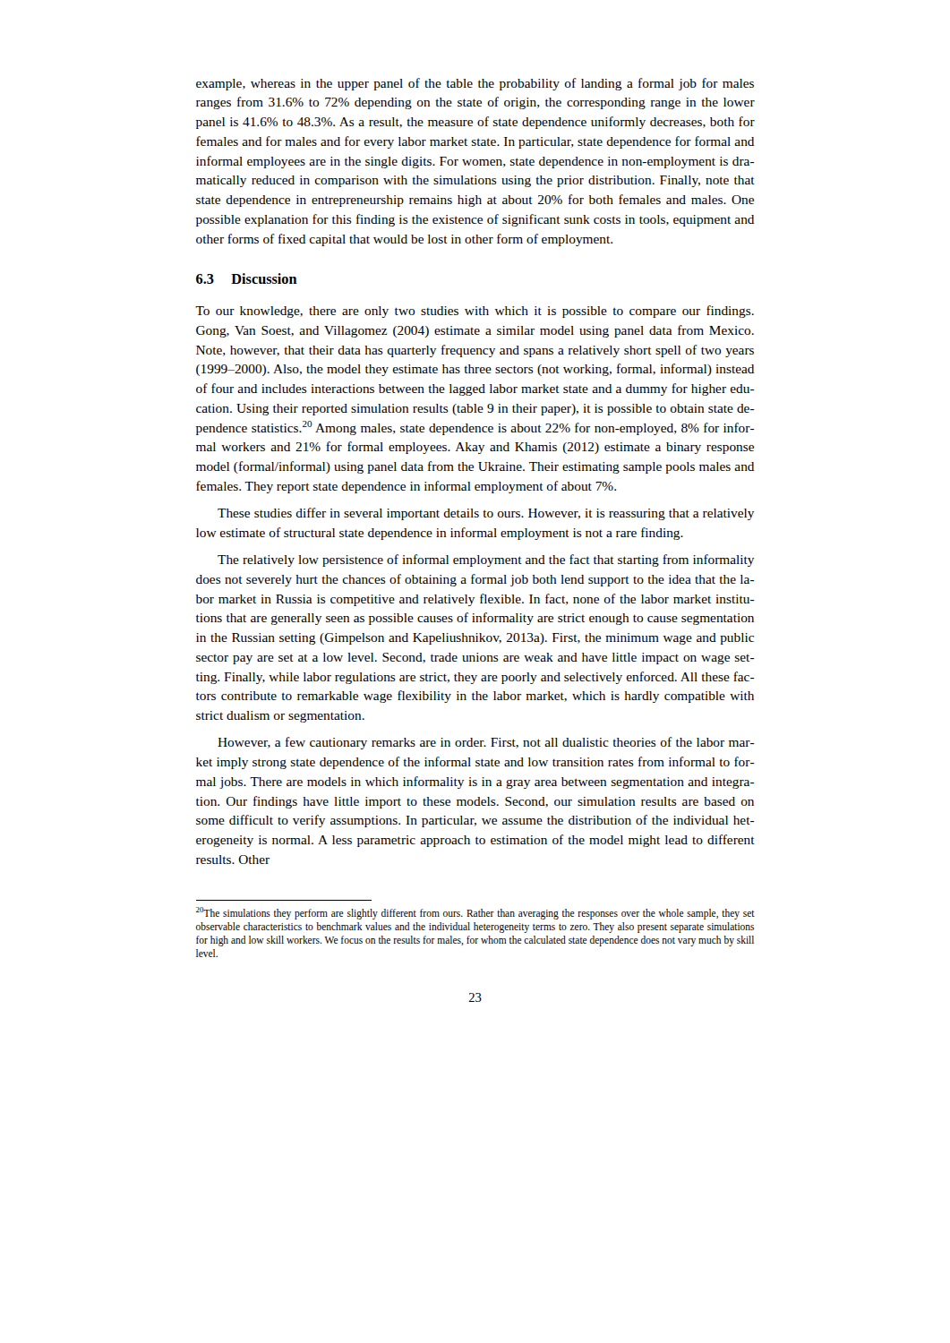example, whereas in the upper panel of the table the probability of landing a formal job for males ranges from 31.6% to 72% depending on the state of origin, the corresponding range in the lower panel is 41.6% to 48.3%. As a result, the measure of state dependence uniformly decreases, both for females and for males and for every labor market state. In particular, state dependence for formal and informal employees are in the single digits. For women, state dependence in non-employment is dramatically reduced in comparison with the simulations using the prior distribution. Finally, note that state dependence in entrepreneurship remains high at about 20% for both females and males. One possible explanation for this finding is the existence of significant sunk costs in tools, equipment and other forms of fixed capital that would be lost in other form of employment.
6.3 Discussion
To our knowledge, there are only two studies with which it is possible to compare our findings. Gong, Van Soest, and Villagomez (2004) estimate a similar model using panel data from Mexico. Note, however, that their data has quarterly frequency and spans a relatively short spell of two years (1999–2000). Also, the model they estimate has three sectors (not working, formal, informal) instead of four and includes interactions between the lagged labor market state and a dummy for higher education. Using their reported simulation results (table 9 in their paper), it is possible to obtain state dependence statistics.20 Among males, state dependence is about 22% for non-employed, 8% for informal workers and 21% for formal employees. Akay and Khamis (2012) estimate a binary response model (formal/informal) using panel data from the Ukraine. Their estimating sample pools males and females. They report state dependence in informal employment of about 7%.
These studies differ in several important details to ours. However, it is reassuring that a relatively low estimate of structural state dependence in informal employment is not a rare finding.
The relatively low persistence of informal employment and the fact that starting from informality does not severely hurt the chances of obtaining a formal job both lend support to the idea that the labor market in Russia is competitive and relatively flexible. In fact, none of the labor market institutions that are generally seen as possible causes of informality are strict enough to cause segmentation in the Russian setting (Gimpelson and Kapeliushnikov, 2013a). First, the minimum wage and public sector pay are set at a low level. Second, trade unions are weak and have little impact on wage setting. Finally, while labor regulations are strict, they are poorly and selectively enforced. All these factors contribute to remarkable wage flexibility in the labor market, which is hardly compatible with strict dualism or segmentation.
However, a few cautionary remarks are in order. First, not all dualistic theories of the labor market imply strong state dependence of the informal state and low transition rates from informal to formal jobs. There are models in which informality is in a gray area between segmentation and integration. Our findings have little import to these models. Second, our simulation results are based on some difficult to verify assumptions. In particular, we assume the distribution of the individual heterogeneity is normal. A less parametric approach to estimation of the model might lead to different results. Other
20The simulations they perform are slightly different from ours. Rather than averaging the responses over the whole sample, they set observable characteristics to benchmark values and the individual heterogeneity terms to zero. They also present separate simulations for high and low skill workers. We focus on the results for males, for whom the calculated state dependence does not vary much by skill level.
23